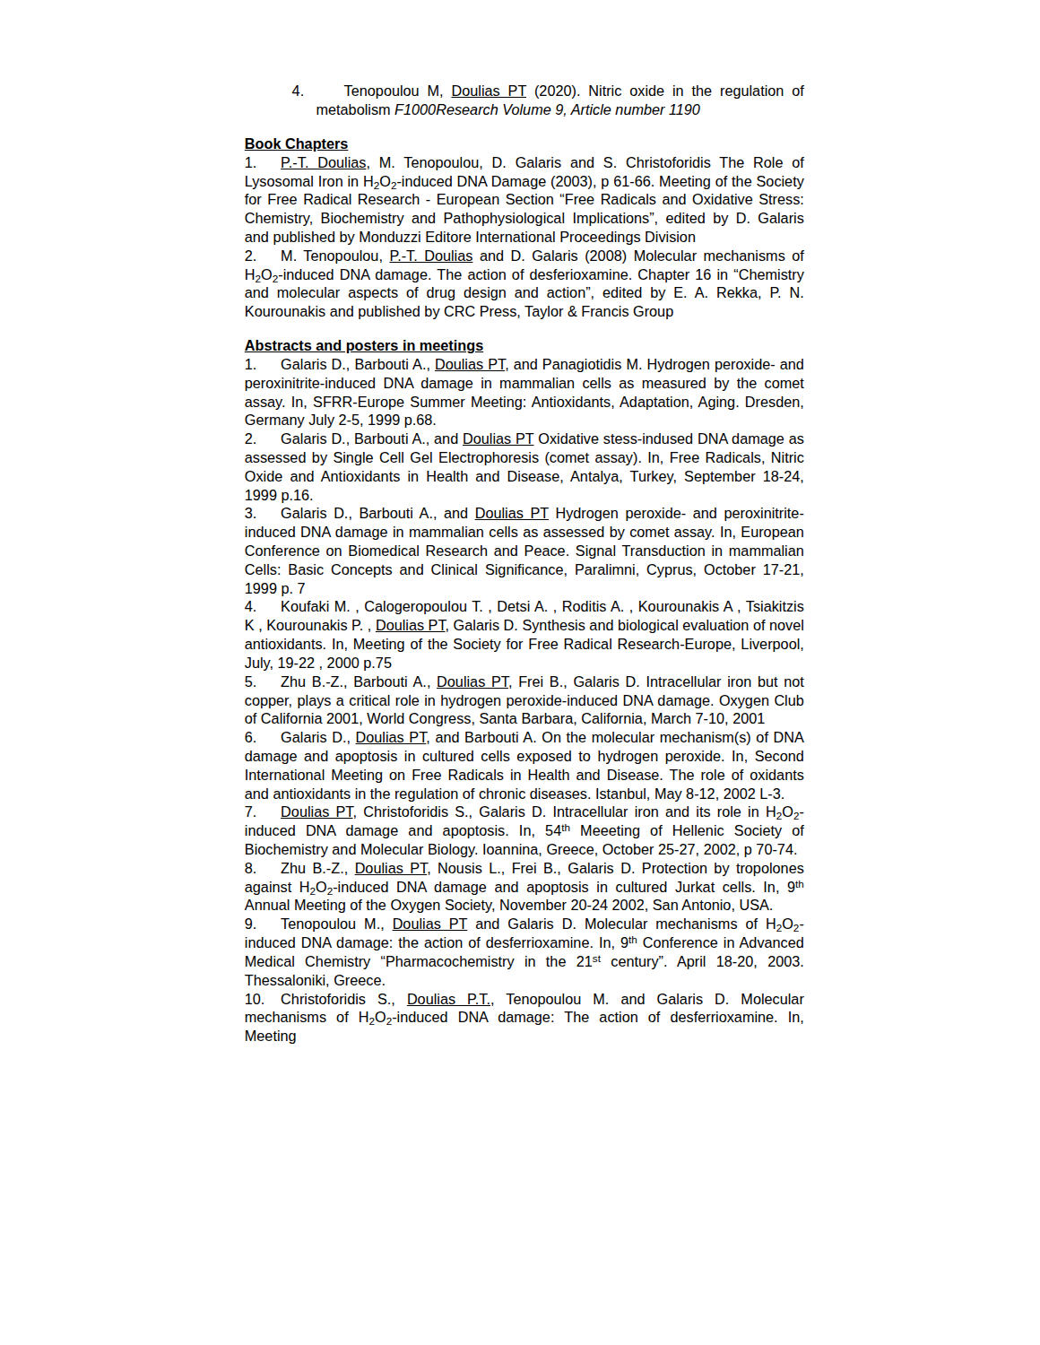4. Tenopoulou M, Doulias PT (2020). Nitric oxide in the regulation of metabolism F1000Research Volume 9, Article number 1190
Book Chapters
1. P.-T. Doulias, M. Tenopoulou, D. Galaris and S. Christoforidis The Role of Lysosomal Iron in H2O2-induced DNA Damage (2003), p 61-66. Meeting of the Society for Free Radical Research - European Section “Free Radicals and Oxidative Stress: Chemistry, Biochemistry and Pathophysiological Implications”, edited by D. Galaris and published by Monduzzi Editore International Proceedings Division
2. M. Tenopoulou, P.-T. Doulias and D. Galaris (2008) Molecular mechanisms of H2O2-induced DNA damage. The action of desferioxamine. Chapter 16 in “Chemistry and molecular aspects of drug design and action”, edited by E. A. Rekka, P. N. Kourounakis and published by CRC Press, Taylor & Francis Group
Abstracts and posters in meetings
1. Galaris D., Barbouti A., Doulias PT, and Panagiotidis M. Hydrogen peroxide- and peroxinitrite-induced DNA damage in mammalian cells as measured by the comet assay. In, SFRR-Europe Summer Meeting: Antioxidants, Adaptation, Aging. Dresden, Germany July 2-5, 1999 p.68.
2. Galaris D., Barbouti A., and Doulias PT Oxidative stess-indused DNA damage as assessed by Single Cell Gel Electrophoresis (comet assay). In, Free Radicals, Nitric Oxide and Antioxidants in Health and Disease, Antalya, Turkey, September 18-24, 1999 p.16.
3. Galaris D., Barbouti A., and Doulias PT Hydrogen peroxide- and peroxinitrite-induced DNA damage in mammalian cells as assessed by comet assay. In, European Conference on Biomedical Research and Peace. Signal Transduction in mammalian Cells: Basic Concepts and Clinical Significance, Paralimni, Cyprus, October 17-21, 1999 p. 7
4. Koufaki M. , Calogeropoulou T. , Detsi A. , Roditis A. , Kourounakis A , Tsiakitzis K , Kourounakis P. , Doulias PT, Galaris D. Synthesis and biological evaluation of novel antioxidants. In, Meeting of the Society for Free Radical Research-Europe, Liverpool, July, 19-22 , 2000 p.75
5. Zhu B.-Z., Barbouti A., Doulias PT, Frei B., Galaris D. Intracellular iron but not copper, plays a critical role in hydrogen peroxide-induced DNA damage. Oxygen Club of California 2001, World Congress, Santa Barbara, California, March 7-10, 2001
6. Galaris D., Doulias PT, and Barbouti A. On the molecular mechanism(s) of DNA damage and apoptosis in cultured cells exposed to hydrogen peroxide. In, Second International Meeting on Free Radicals in Health and Disease. The role of oxidants and antioxidants in the regulation of chronic diseases. Istanbul, May 8-12, 2002 L-3.
7. Doulias PT, Christoforidis S., Galaris D. Intracellular iron and its role in H2O2-induced DNA damage and apoptosis. In, 54th Meeeting of Hellenic Society of Biochemistry and Molecular Biology. Ioannina, Greece, October 25-27, 2002, p 70-74.
8. Zhu B.-Z., Doulias PT, Nousis L., Frei B., Galaris D. Protection by tropolones against H2O2-induced DNA damage and apoptosis in cultured Jurkat cells. In, 9th Annual Meeting of the Oxygen Society, November 20-24 2002, San Antonio, USA.
9. Tenopoulou M., Doulias PT and Galaris D. Molecular mechanisms of H2O2-induced DNA damage: the action of desferrioxamine. In, 9th Conference in Advanced Medical Chemistry “Pharmacochemistry in the 21st century”. April 18-20, 2003. Thessaloniki, Greece.
10. Christoforidis S., Doulias P.T., Tenopoulou M. and Galaris D. Molecular mechanisms of H2O2-induced DNA damage: The action of desferrioxamine. In, Meeting